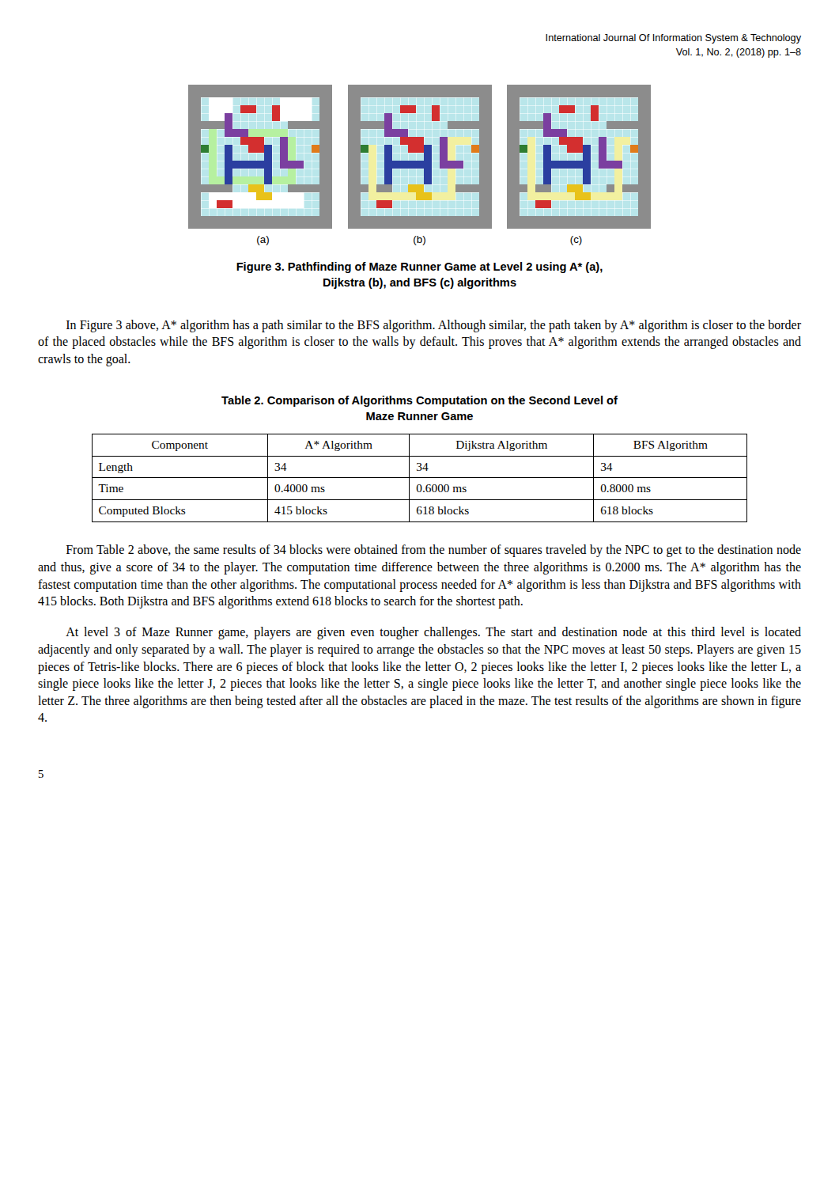International Journal Of Information System & Technology
Vol. 1, No. 2, (2018) pp. 1–8
(a) (b) (c)
Figure 3. Pathfinding of Maze Runner Game at Level 2 using A* (a),
Dijkstra (b), and BFS (c) algorithms
In Figure 3 above, A* algorithm has a path similar to the BFS algorithm. Although similar, the path taken by A* algorithm is closer to the border of the placed obstacles while the BFS algorithm is closer to the walls by default. This proves that A* algorithm extends the arranged obstacles and crawls to the goal.
Table 2. Comparison of Algorithms Computation on the Second Level of
Maze Runner Game
| Component | A* Algorithm | Dijkstra Algorithm | BFS Algorithm |
| --- | --- | --- | --- |
| Length | 34 | 34 | 34 |
| Time | 0.4000 ms | 0.6000 ms | 0.8000 ms |
| Computed Blocks | 415 blocks | 618 blocks | 618 blocks |
From Table 2 above, the same results of 34 blocks were obtained from the number of squares traveled by the NPC to get to the destination node and thus, give a score of 34 to the player. The computation time difference between the three algorithms is 0.2000 ms. The A* algorithm has the fastest computation time than the other algorithms. The computational process needed for A* algorithm is less than Dijkstra and BFS algorithms with 415 blocks. Both Dijkstra and BFS algorithms extend 618 blocks to search for the shortest path.
At level 3 of Maze Runner game, players are given even tougher challenges. The start and destination node at this third level is located adjacently and only separated by a wall. The player is required to arrange the obstacles so that the NPC moves at least 50 steps. Players are given 15 pieces of Tetris-like blocks. There are 6 pieces of block that looks like the letter O, 2 pieces looks like the letter I, 2 pieces looks like the letter L, a single piece looks like the letter J, 2 pieces that looks like the letter S, a single piece looks like the letter T, and another single piece looks like the letter Z. The three algorithms are then being tested after all the obstacles are placed in the maze. The test results of the algorithms are shown in figure 4.
5